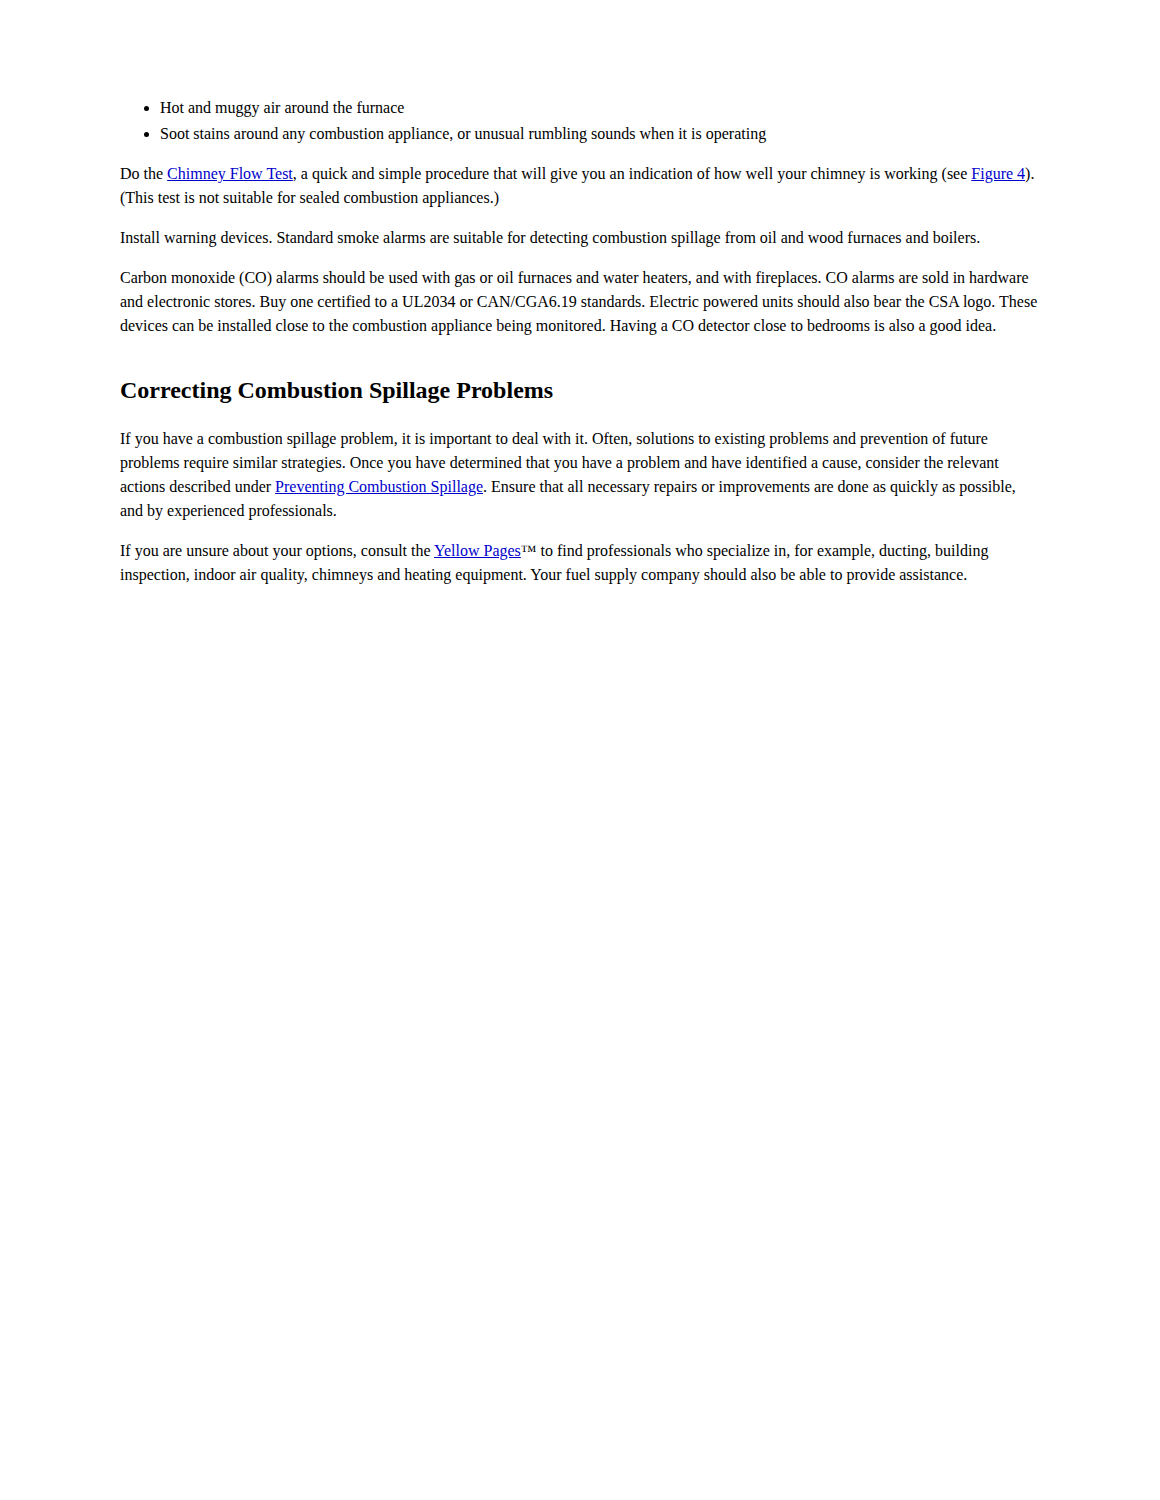Hot and muggy air around the furnace
Soot stains around any combustion appliance, or unusual rumbling sounds when it is operating
Do the Chimney Flow Test, a quick and simple procedure that will give you an indication of how well your chimney is working (see Figure 4). (This test is not suitable for sealed combustion appliances.)
Install warning devices. Standard smoke alarms are suitable for detecting combustion spillage from oil and wood furnaces and boilers.
Carbon monoxide (CO) alarms should be used with gas or oil furnaces and water heaters, and with fireplaces. CO alarms are sold in hardware and electronic stores. Buy one certified to a UL2034 or CAN/CGA6.19 standards. Electric powered units should also bear the CSA logo. These devices can be installed close to the combustion appliance being monitored. Having a CO detector close to bedrooms is also a good idea.
Correcting Combustion Spillage Problems
If you have a combustion spillage problem, it is important to deal with it. Often, solutions to existing problems and prevention of future problems require similar strategies. Once you have determined that you have a problem and have identified a cause, consider the relevant actions described under Preventing Combustion Spillage. Ensure that all necessary repairs or improvements are done as quickly as possible, and by experienced professionals.
If you are unsure about your options, consult the Yellow Pages™ to find professionals who specialize in, for example, ducting, building inspection, indoor air quality, chimneys and heating equipment. Your fuel supply company should also be able to provide assistance.